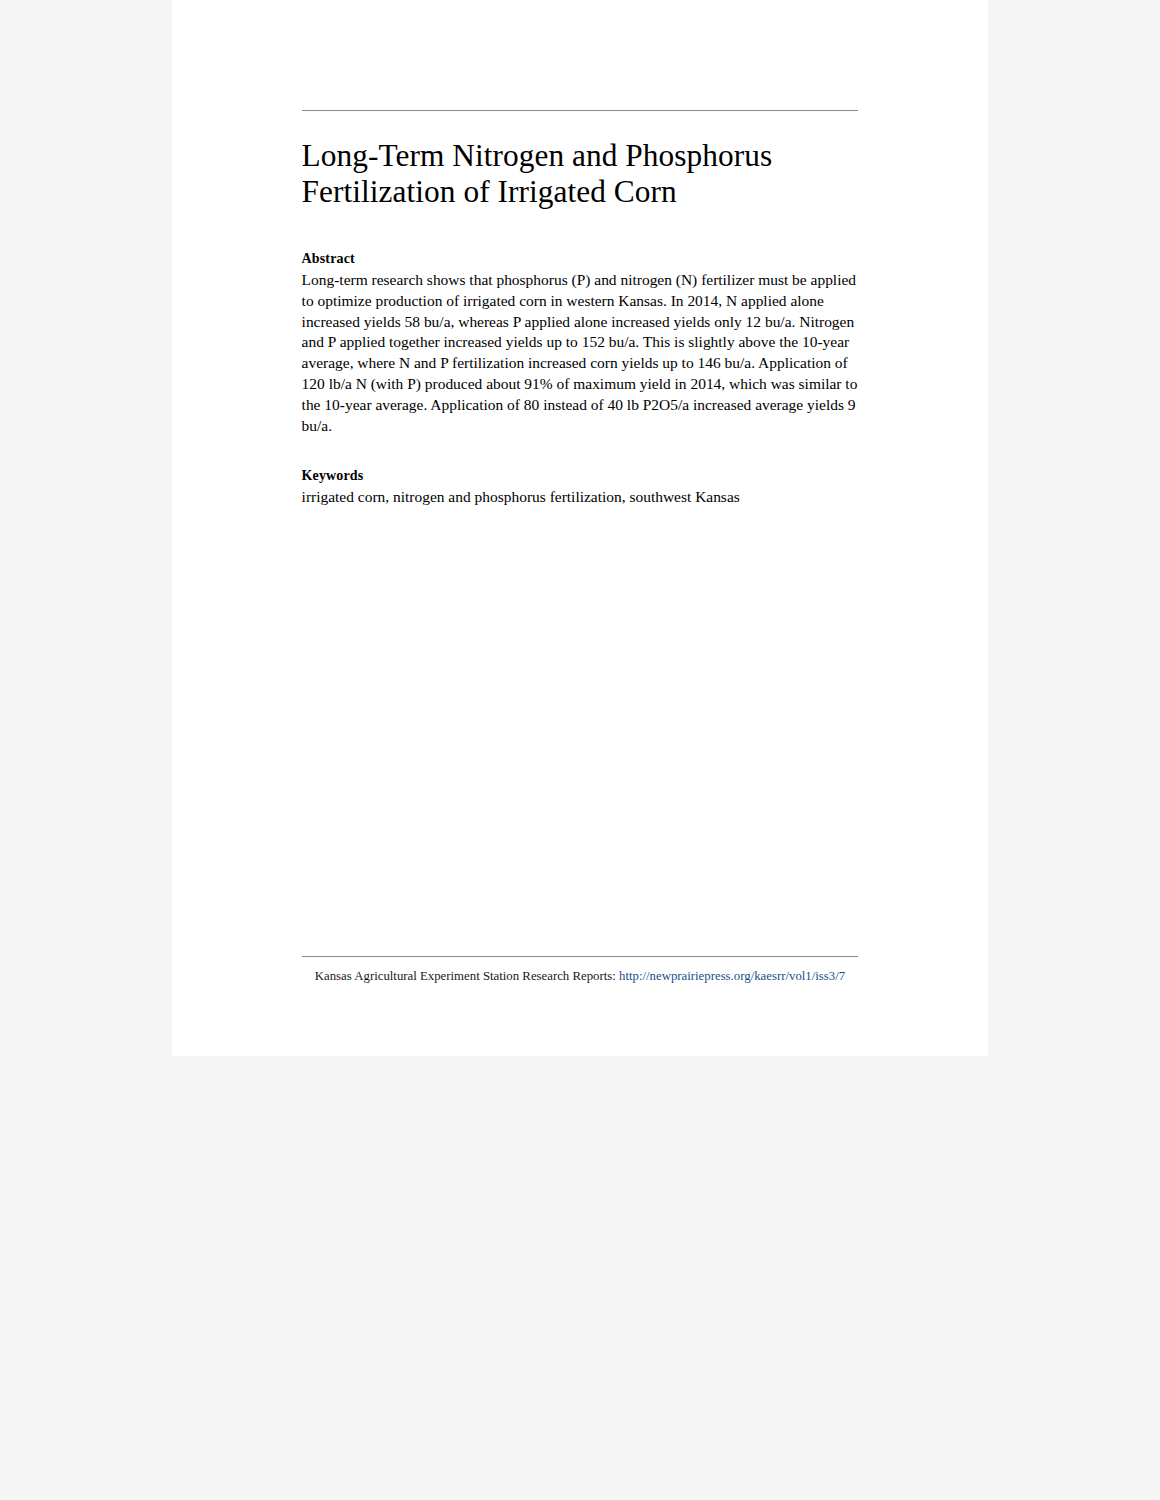Long-Term Nitrogen and Phosphorus Fertilization of Irrigated Corn
Abstract
Long-term research shows that phosphorus (P) and nitrogen (N) fertilizer must be applied to optimize production of irrigated corn in western Kansas. In 2014, N applied alone increased yields 58 bu/a, whereas P applied alone increased yields only 12 bu/a. Nitrogen and P applied together increased yields up to 152 bu/a. This is slightly above the 10-year average, where N and P fertilization increased corn yields up to 146 bu/a. Application of 120 lb/a N (with P) produced about 91% of maximum yield in 2014, which was similar to the 10-year average. Application of 80 instead of 40 lb P2O5/a increased average yields 9 bu/a.
Keywords
irrigated corn, nitrogen and phosphorus fertilization, southwest Kansas
Kansas Agricultural Experiment Station Research Reports: http://newprairiepress.org/kaesrr/vol1/iss3/7